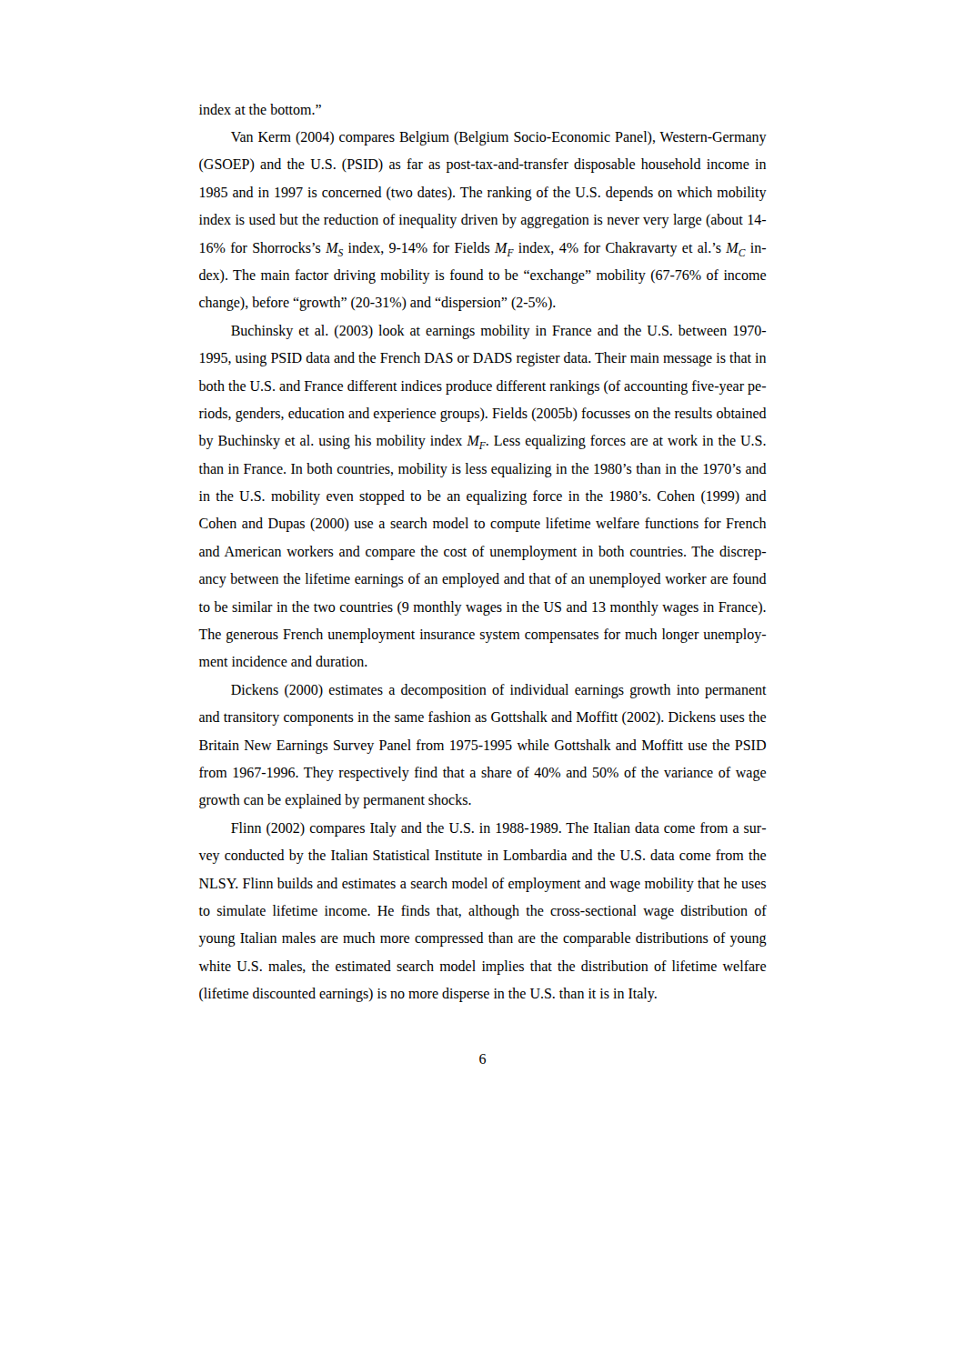index at the bottom.”
Van Kerm (2004) compares Belgium (Belgium Socio-Economic Panel), Western-Germany (GSOEP) and the U.S. (PSID) as far as post-tax-and-transfer disposable household income in 1985 and in 1997 is concerned (two dates). The ranking of the U.S. depends on which mobility index is used but the reduction of inequality driven by aggregation is never very large (about 14-16% for Shorrocks’s MS index, 9-14% for Fields MF index, 4% for Chakravarty et al.’s MC index). The main factor driving mobility is found to be “exchange” mobility (67-76% of income change), before “growth” (20-31%) and “dispersion” (2-5%).
Buchinsky et al. (2003) look at earnings mobility in France and the U.S. between 1970-1995, using PSID data and the French DAS or DADS register data. Their main message is that in both the U.S. and France different indices produce different rankings (of accounting five-year periods, genders, education and experience groups). Fields (2005b) focusses on the results obtained by Buchinsky et al. using his mobility index MF. Less equalizing forces are at work in the U.S. than in France. In both countries, mobility is less equalizing in the 1980’s than in the 1970’s and in the U.S. mobility even stopped to be an equalizing force in the 1980’s. Cohen (1999) and Cohen and Dupas (2000) use a search model to compute lifetime welfare functions for French and American workers and compare the cost of unemployment in both countries. The discrepancy between the lifetime earnings of an employed and that of an unemployed worker are found to be similar in the two countries (9 monthly wages in the US and 13 monthly wages in France). The generous French unemployment insurance system compensates for much longer unemployment incidence and duration.
Dickens (2000) estimates a decomposition of individual earnings growth into permanent and transitory components in the same fashion as Gottshalk and Moffitt (2002). Dickens uses the Britain New Earnings Survey Panel from 1975-1995 while Gottshalk and Moffitt use the PSID from 1967-1996. They respectively find that a share of 40% and 50% of the variance of wage growth can be explained by permanent shocks.
Flinn (2002) compares Italy and the U.S. in 1988-1989. The Italian data come from a survey conducted by the Italian Statistical Institute in Lombardia and the U.S. data come from the NLSY. Flinn builds and estimates a search model of employment and wage mobility that he uses to simulate lifetime income. He finds that, although the cross-sectional wage distribution of young Italian males are much more compressed than are the comparable distributions of young white U.S. males, the estimated search model implies that the distribution of lifetime welfare (lifetime discounted earnings) is no more disperse in the U.S. than it is in Italy.
6